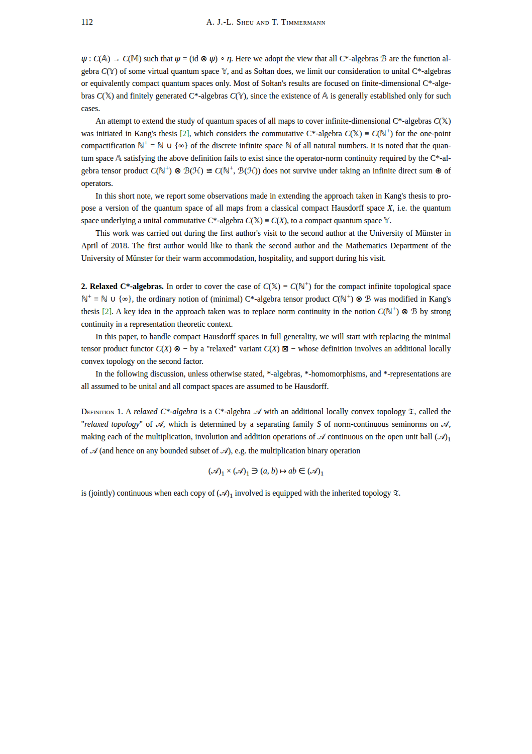112 A. J.-L. Sheu and T. Timmermann 112
𝜓̄ : C(𝔸) → C(𝕄) such that 𝜓 = (id ⊗ 𝜓̄) ∘ 𝜂. Here we adopt the view that all C*-algebras ℬ are the function algebra C(𝕐) of some virtual quantum space 𝕐, and as Sołtan does, we limit our consideration to unital C*-algebras or equivalently compact quantum spaces only. Most of Sołtan's results are focused on finite-dimensional C*-algebras C(𝕏) and finitely generated C*-algebras C(𝕐), since the existence of 𝔸 is generally established only for such cases.
An attempt to extend the study of quantum spaces of all maps to cover infinite-dimensional C*-algebras C(𝕏) was initiated in Kang's thesis [2], which considers the commutative C*-algebra C(𝕏) ≡ C(ℕ+) for the one-point compactification ℕ+ = ℕ ∪ {∞} of the discrete infinite space ℕ of all natural numbers. It is noted that the quantum space 𝔸 satisfying the above definition fails to exist since the operator-norm continuity required by the C*-algebra tensor product C(ℕ+) ⊗ ℬ(ℋ) ≅ C(ℕ+, ℬ(ℋ)) does not survive under taking an infinite direct sum ⊕ of operators.
In this short note, we report some observations made in extending the approach taken in Kang's thesis to propose a version of the quantum space of all maps from a classical compact Hausdorff space X, i.e. the quantum space underlying a unital commutative C*-algebra C(𝕏) ≡ C(X), to a compact quantum space 𝕐.
This work was carried out during the first author's visit to the second author at the University of Münster in April of 2018. The first author would like to thank the second author and the Mathematics Department of the University of Münster for their warm accommodation, hospitality, and support during his visit.
2. Relaxed C*-algebras. In order to cover the case of C(𝕏) = C(ℕ+) for the compact infinite topological space ℕ+ ≡ ℕ ∪ {∞}, the ordinary notion of (minimal) C*-algebra tensor product C(ℕ+) ⊗ ℬ was modified in Kang's thesis [2]. A key idea in the approach taken was to replace norm continuity in the notion C(ℕ+) ⊗ ℬ by strong continuity in a representation theoretic context.
In this paper, to handle compact Hausdorff spaces in full generality, we will start with replacing the minimal tensor product functor C(X) ⊗ − by a "relaxed" variant C(X) ⊠ − whose definition involves an additional locally convex topology on the second factor.
In the following discussion, unless otherwise stated, *-algebras, *-homomorphisms, and *-representations are all assumed to be unital and all compact spaces are assumed to be Hausdorff.
Definition 1. A relaxed C*-algebra is a C*-algebra 𝒜 with an additional locally convex topology 𝔗, called the "relaxed topology" of 𝒜, which is determined by a separating family S of norm-continuous seminorms on 𝒜, making each of the multiplication, involution and addition operations of 𝒜 continuous on the open unit ball (𝒜)1 of 𝒜 (and hence on any bounded subset of 𝒜), e.g. the multiplication binary operation
(𝒜)1 × (𝒜)1 ∋ (a, b) ↦ ab ∈ (𝒜)1
is (jointly) continuous when each copy of (𝒜)1 involved is equipped with the inherited topology 𝔗.